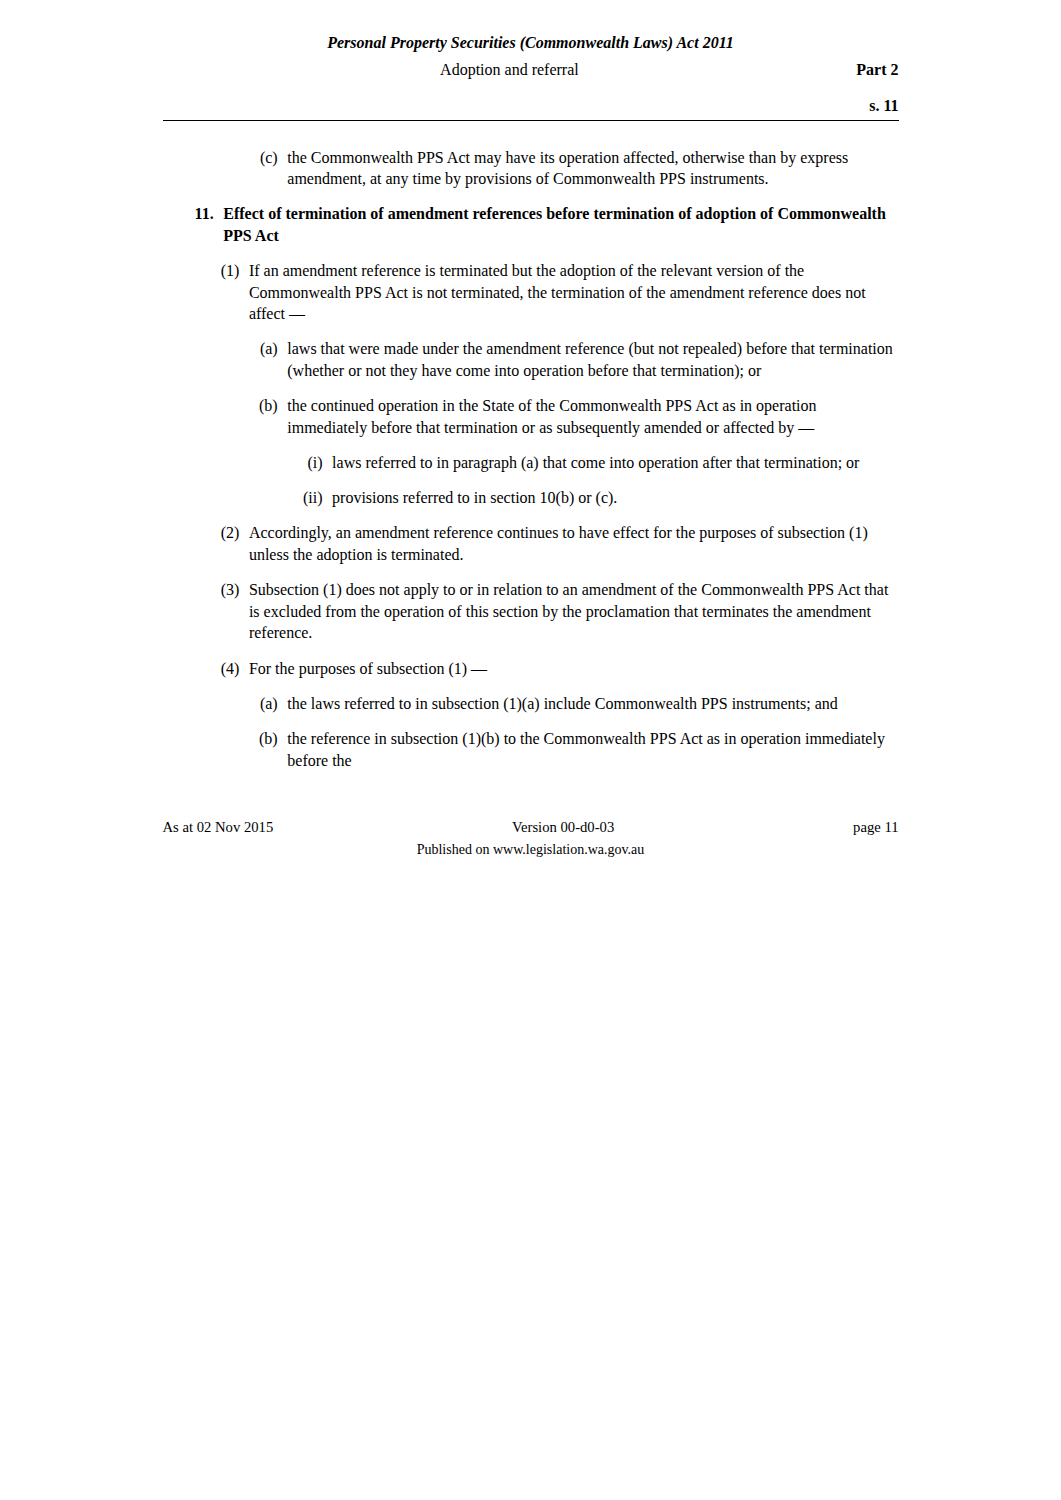Personal Property Securities (Commonwealth Laws) Act 2011
Adoption and referral Part 2
s. 11
(c) the Commonwealth PPS Act may have its operation affected, otherwise than by express amendment, at any time by provisions of Commonwealth PPS instruments.
11. Effect of termination of amendment references before termination of adoption of Commonwealth PPS Act
(1) If an amendment reference is terminated but the adoption of the relevant version of the Commonwealth PPS Act is not terminated, the termination of the amendment reference does not affect —
(a) laws that were made under the amendment reference (but not repealed) before that termination (whether or not they have come into operation before that termination); or
(b) the continued operation in the State of the Commonwealth PPS Act as in operation immediately before that termination or as subsequently amended or affected by —
(i) laws referred to in paragraph (a) that come into operation after that termination; or
(ii) provisions referred to in section 10(b) or (c).
(2) Accordingly, an amendment reference continues to have effect for the purposes of subsection (1) unless the adoption is terminated.
(3) Subsection (1) does not apply to or in relation to an amendment of the Commonwealth PPS Act that is excluded from the operation of this section by the proclamation that terminates the amendment reference.
(4) For the purposes of subsection (1) —
(a) the laws referred to in subsection (1)(a) include Commonwealth PPS instruments; and
(b) the reference in subsection (1)(b) to the Commonwealth PPS Act as in operation immediately before the
As at 02 Nov 2015 Version 00-d0-03 page 11
Published on www.legislation.wa.gov.au